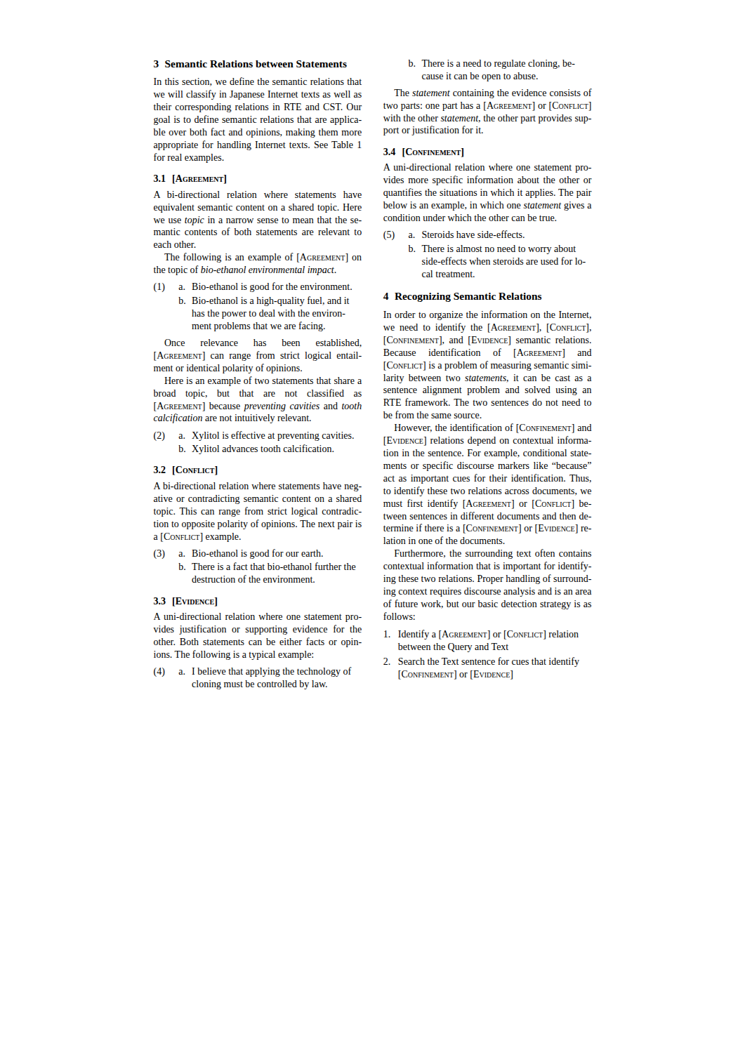3 Semantic Relations between Statements
In this section, we define the semantic relations that we will classify in Japanese Internet texts as well as their corresponding relations in RTE and CST. Our goal is to define semantic relations that are applicable over both fact and opinions, making them more appropriate for handling Internet texts. See Table 1 for real examples.
3.1[Agreement]
A bi-directional relation where statements have equivalent semantic content on a shared topic. Here we use topic in a narrow sense to mean that the semantic contents of both statements are relevant to each other.
The following is an example of [Agreement] on the topic of bio-ethanol environmental impact.
(1)
a. Bio-ethanol is good for the environment.
b. Bio-ethanol is a high-quality fuel, and it has the power to deal with the environment problems that we are facing.
Once relevance has been established, [Agreement] can range from strict logical entailment or identical polarity of opinions.
Here is an example of two statements that share a broad topic, but that are not classified as [Agreement] because preventing cavities and tooth calcification are not intuitively relevant.
(2)
a. Xylitol is effective at preventing cavities.
b. Xylitol advances tooth calcification.
3.2[Conflict]
A bi-directional relation where statements have negative or contradicting semantic content on a shared topic. This can range from strict logical contradiction to opposite polarity of opinions. The next pair is a [Conflict] example.
(3)
a. Bio-ethanol is good for our earth.
b. There is a fact that bio-ethanol further the destruction of the environment.
3.3[Evidence]
A uni-directional relation where one statement provides justification or supporting evidence for the other. Both statements can be either facts or opinions. The following is a typical example:
(4)
a. I believe that applying the technology of cloning must be controlled by law.
b. There is a need to regulate cloning, because it can be open to abuse.
The statement containing the evidence consists of two parts: one part has a [Agreement] or [Conflict] with the other statement, the other part provides support or justification for it.
3.4[Confinement]
A uni-directional relation where one statement provides more specific information about the other or quantifies the situations in which it applies. The pair below is an example, in which one statement gives a condition under which the other can be true.
(5)
a. Steroids have side-effects.
b. There is almost no need to worry about side-effects when steroids are used for local treatment.
4 Recognizing Semantic Relations
In order to organize the information on the Internet, we need to identify the [Agreement], [Conflict], [Confinement], and [Evidence] semantic relations. Because identification of [Agreement] and [Conflict] is a problem of measuring semantic similarity between two statements, it can be cast as a sentence alignment problem and solved using an RTE framework. The two sentences do not need to be from the same source.
However, the identification of [Confinement] and [Evidence] relations depend on contextual information in the sentence. For example, conditional statements or specific discourse markers like “because” act as important cues for their identification. Thus, to identify these two relations across documents, we must first identify [Agreement] or [Conflict] between sentences in different documents and then determine if there is a [Confinement] or [Evidence] relation in one of the documents.
Furthermore, the surrounding text often contains contextual information that is important for identifying these two relations. Proper handling of surrounding context requires discourse analysis and is an area of future work, but our basic detection strategy is as follows:
Identify a [Agreement] or [Conflict] relation between the Query and Text
Search the Text sentence for cues that identify [Confinement] or [Evidence]